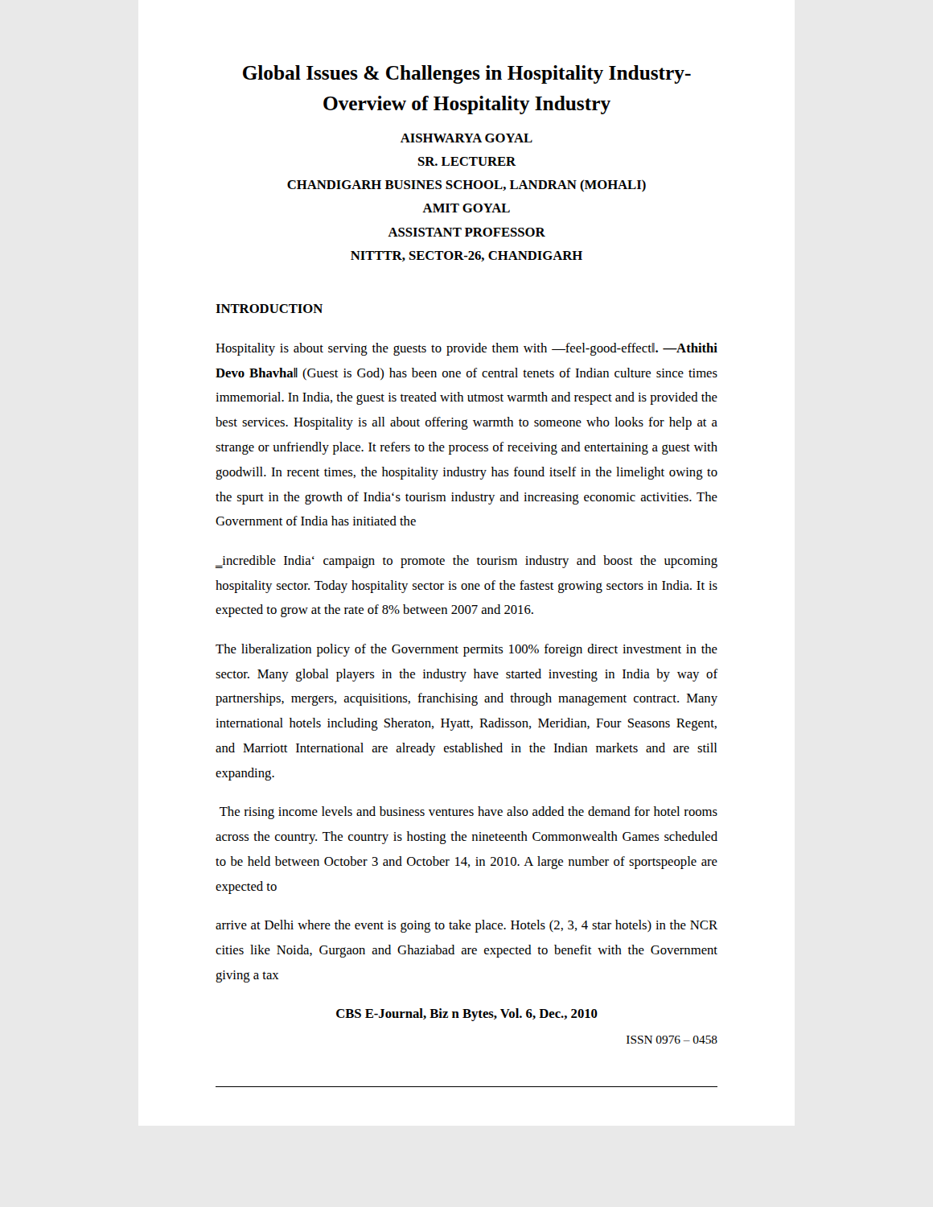Global Issues & Challenges in Hospitality Industry-
Overview of Hospitality Industry
Aishwarya Goyal
Sr. Lecturer
Chandigarh Busines School, Landran (Mohali)
Amit Goyal
Assistant Professor
NITTTR, Sector-26, Chandigarh
Introduction
Hospitality is about serving the guests to provide them with ―feel-good-effect‖. ―Athithi Devo Bhavha‖ (Guest is God) has been one of central tenets of Indian culture since times immemorial. In India, the guest is treated with utmost warmth and respect and is provided the best services. Hospitality is all about offering warmth to someone who looks for help at a strange or unfriendly place. It refers to the process of receiving and entertaining a guest with goodwill. In recent times, the hospitality industry has found itself in the limelight owing to the spurt in the growth of India‘s tourism industry and increasing economic activities. The Government of India has initiated the
‗incredible India‘ campaign to promote the tourism industry and boost the upcoming hospitality sector. Today hospitality sector is one of the fastest growing sectors in India. It is expected to grow at the rate of 8% between 2007 and 2016.
The liberalization policy of the Government permits 100% foreign direct investment in the sector. Many global players in the industry have started investing in India by way of partnerships, mergers, acquisitions, franchising and through management contract. Many international hotels including Sheraton, Hyatt, Radisson, Meridian, Four Seasons Regent, and Marriott International are already established in the Indian markets and are still expanding.
The rising income levels and business ventures have also added the demand for hotel rooms across the country. The country is hosting the nineteenth Commonwealth Games scheduled to be held between October 3 and October 14, in 2010. A large number of sportspeople are expected to
arrive at Delhi where the event is going to take place. Hotels (2, 3, 4 star hotels) in the NCR cities like Noida, Gurgaon and Ghaziabad are expected to benefit with the Government giving a tax
CBS E-Journal, Biz n Bytes, Vol. 6, Dec., 2010
ISSN 0976 – 0458